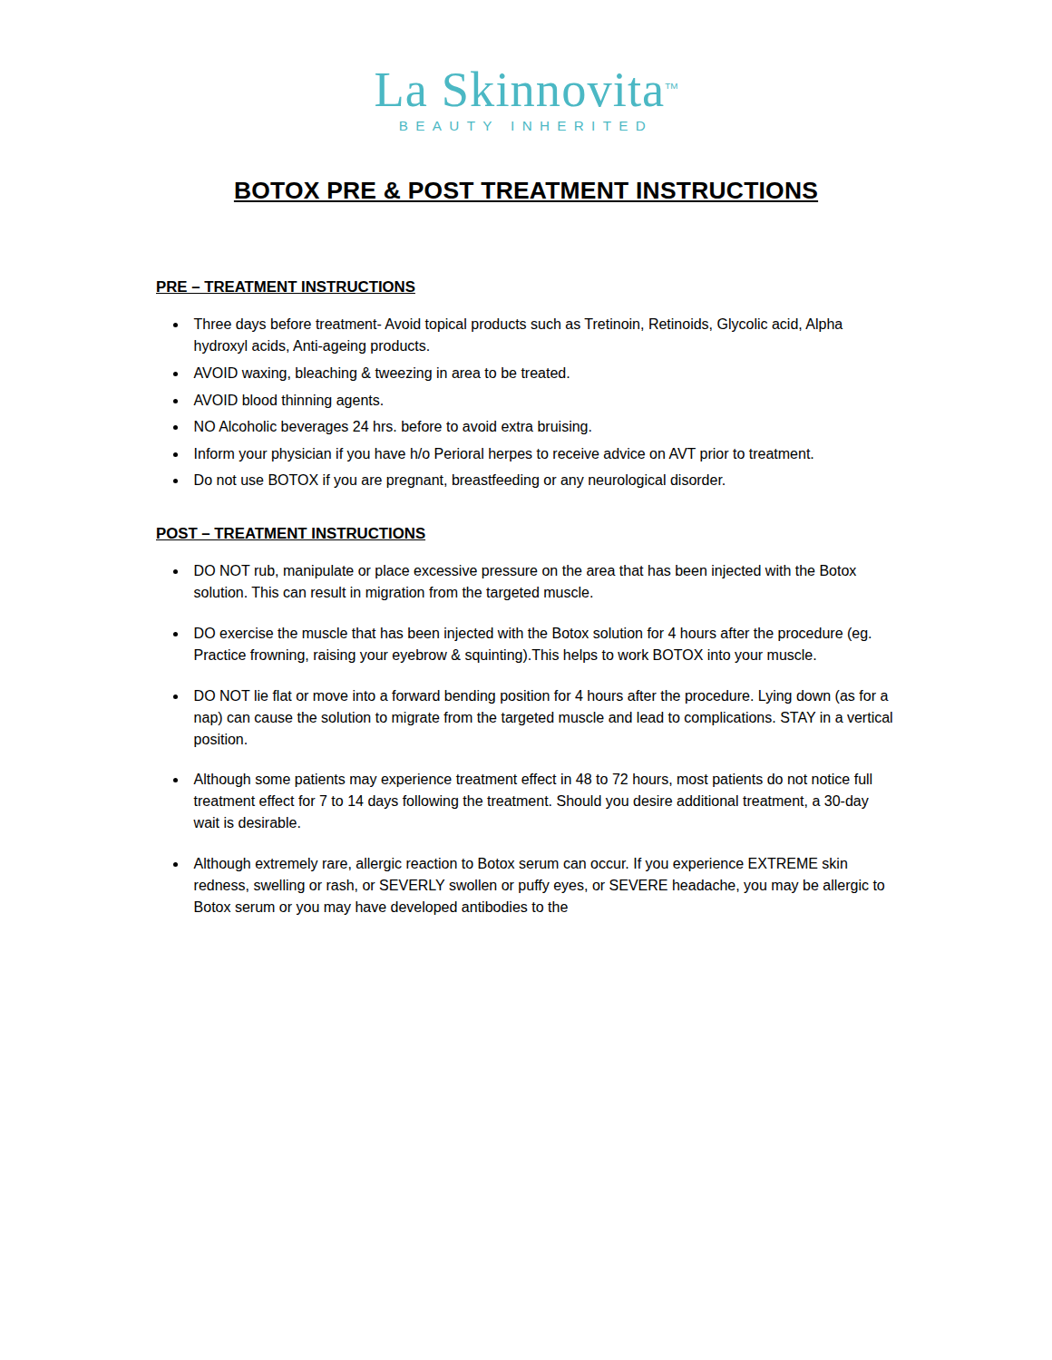La SkinnovitaTM
BEAUTY INHERITED
BOTOX PRE & POST TREATMENT INSTRUCTIONS
PRE – TREATMENT INSTRUCTIONS
Three days before treatment- Avoid topical products such as Tretinoin, Retinoids, Glycolic acid, Alpha hydroxyl acids, Anti-ageing products.
AVOID waxing, bleaching & tweezing in area to be treated.
AVOID blood thinning agents.
NO Alcoholic beverages 24 hrs. before to avoid extra bruising.
Inform your physician if you have h/o Perioral herpes to receive advice on AVT prior to treatment.
Do not use BOTOX if you are pregnant, breastfeeding or any neurological disorder.
POST – TREATMENT INSTRUCTIONS
DO NOT rub, manipulate or place excessive pressure on the area that has been injected with the Botox solution. This can result in migration from the targeted muscle.
DO exercise the muscle that has been injected with the Botox solution for 4 hours after the procedure (eg. Practice frowning, raising your eyebrow & squinting).This helps to work BOTOX into your muscle.
DO NOT lie flat or move into a forward bending position for 4 hours after the procedure. Lying down (as for a nap) can cause the solution to migrate from the targeted muscle and lead to complications. STAY in a vertical position.
Although some patients may experience treatment effect in 48 to 72 hours, most patients do not notice full treatment effect for 7 to 14 days following the treatment. Should you desire additional treatment, a 30-day wait is desirable.
Although extremely rare, allergic reaction to Botox serum can occur. If you experience EXTREME skin redness, swelling or rash, or SEVERLY swollen or puffy eyes, or SEVERE headache, you may be allergic to Botox serum or you may have developed antibodies to the